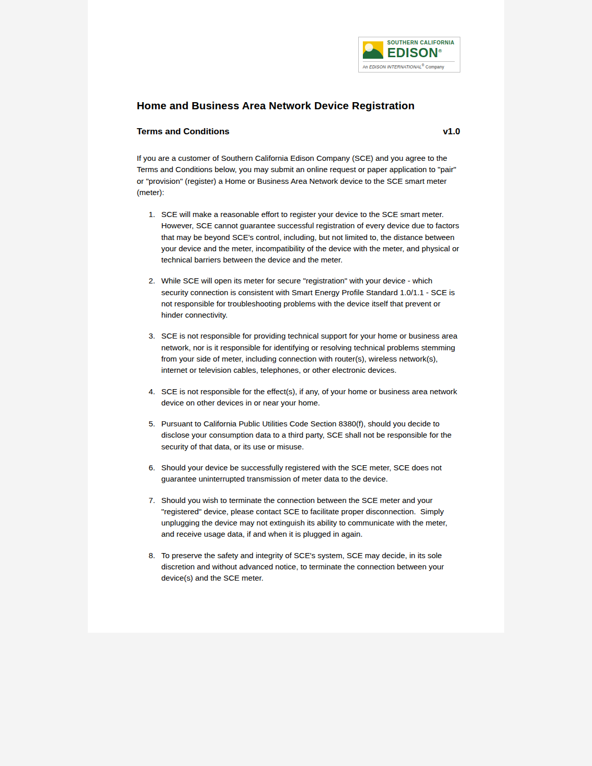SOUTHERN CALIFORNIA
EDISON®
An EDISON INTERNATIONAL® Company
Home and Business Area Network Device Registration
Terms and Conditions v1.0
If you are a customer of Southern California Edison Company (SCE) and you agree to the Terms and Conditions below, you may submit an online request or paper application to "pair" or "provision" (register) a Home or Business Area Network device to the SCE smart meter (meter):
SCE will make a reasonable effort to register your device to the SCE smart meter. However, SCE cannot guarantee successful registration of every device due to factors that may be beyond SCE's control, including, but not limited to, the distance between your device and the meter, incompatibility of the device with the meter, and physical or technical barriers between the device and the meter.
While SCE will open its meter for secure "registration" with your device - which security connection is consistent with Smart Energy Profile Standard 1.0/1.1 - SCE is not responsible for troubleshooting problems with the device itself that prevent or hinder connectivity.
SCE is not responsible for providing technical support for your home or business area network, nor is it responsible for identifying or resolving technical problems stemming from your side of meter, including connection with router(s), wireless network(s), internet or television cables, telephones, or other electronic devices.
SCE is not responsible for the effect(s), if any, of your home or business area network device on other devices in or near your home.
Pursuant to California Public Utilities Code Section 8380(f), should you decide to disclose your consumption data to a third party, SCE shall not be responsible for the security of that data, or its use or misuse.
Should your device be successfully registered with the SCE meter, SCE does not guarantee uninterrupted transmission of meter data to the device.
Should you wish to terminate the connection between the SCE meter and your "registered" device, please contact SCE to facilitate proper disconnection. Simply unplugging the device may not extinguish its ability to communicate with the meter, and receive usage data, if and when it is plugged in again.
To preserve the safety and integrity of SCE's system, SCE may decide, in its sole discretion and without advanced notice, to terminate the connection between your device(s) and the SCE meter.